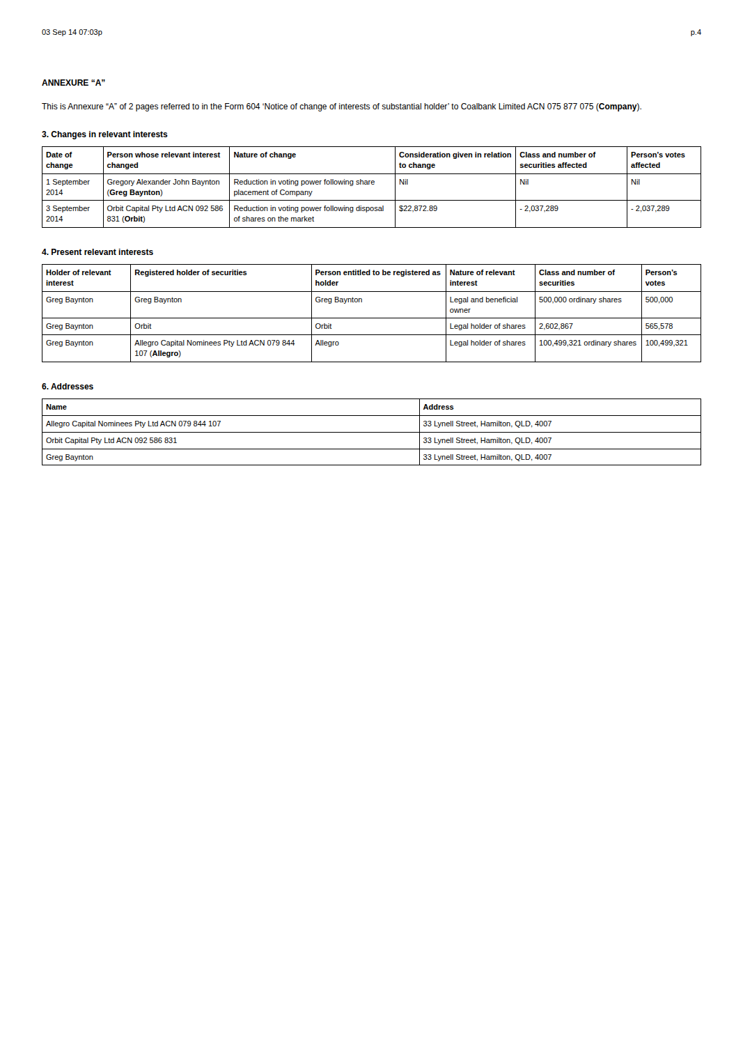03 Sep 14 07:03p p.4
ANNEXURE “A”
This is Annexure “A” of 2 pages referred to in the Form 604 ‘Notice of change of interests of substantial holder’ to Coalbank Limited ACN 075 877 075 (Company).
3. Changes in relevant interests
| Date of change | Person whose relevant interest changed | Nature of change | Consideration given in relation to change | Class and number of securities affected | Person’s votes affected |
| --- | --- | --- | --- | --- | --- |
| 1 September 2014 | Gregory Alexander John Baynton ( Greg Baynton ) | Reduction in voting power following share placement of Company | Nil | Nil | Nil |
| 3 September 2014 | Orbit Capital Pty Ltd ACN 092 586 831 ( Orbit ) | Reduction in voting power following disposal of shares on the market | $22,872.89 | - 2,037,289 | - 2,037,289 |
4. Present relevant interests
| Holder of relevant interest | Registered holder of securities | Person entitled to be registered as holder | Nature of relevant interest | Class and number of securities | Person’s votes |
| --- | --- | --- | --- | --- | --- |
| Greg Baynton | Greg Baynton | Greg Baynton | Legal and beneficial owner | 500,000 ordinary shares | 500,000 |
| Greg Baynton | Orbit | Orbit | Legal holder of shares | 2,602,867 | 565,578 |
| Greg Baynton | Allegro Capital Nominees Pty Ltd ACN 079 844 107 ( Allegro ) | Allegro | Legal holder of shares | 100,499,321 ordinary shares | 100,499,321 |
6. Addresses
| Name | Address |
| --- | --- |
| Allegro Capital Nominees Pty Ltd ACN 079 844 107 | 33 Lynell Street, Hamilton, QLD, 4007 |
| Orbit Capital Pty Ltd ACN 092 586 831 | 33 Lynell Street, Hamilton, QLD, 4007 |
| Greg Baynton | 33 Lynell Street, Hamilton, QLD, 4007 |